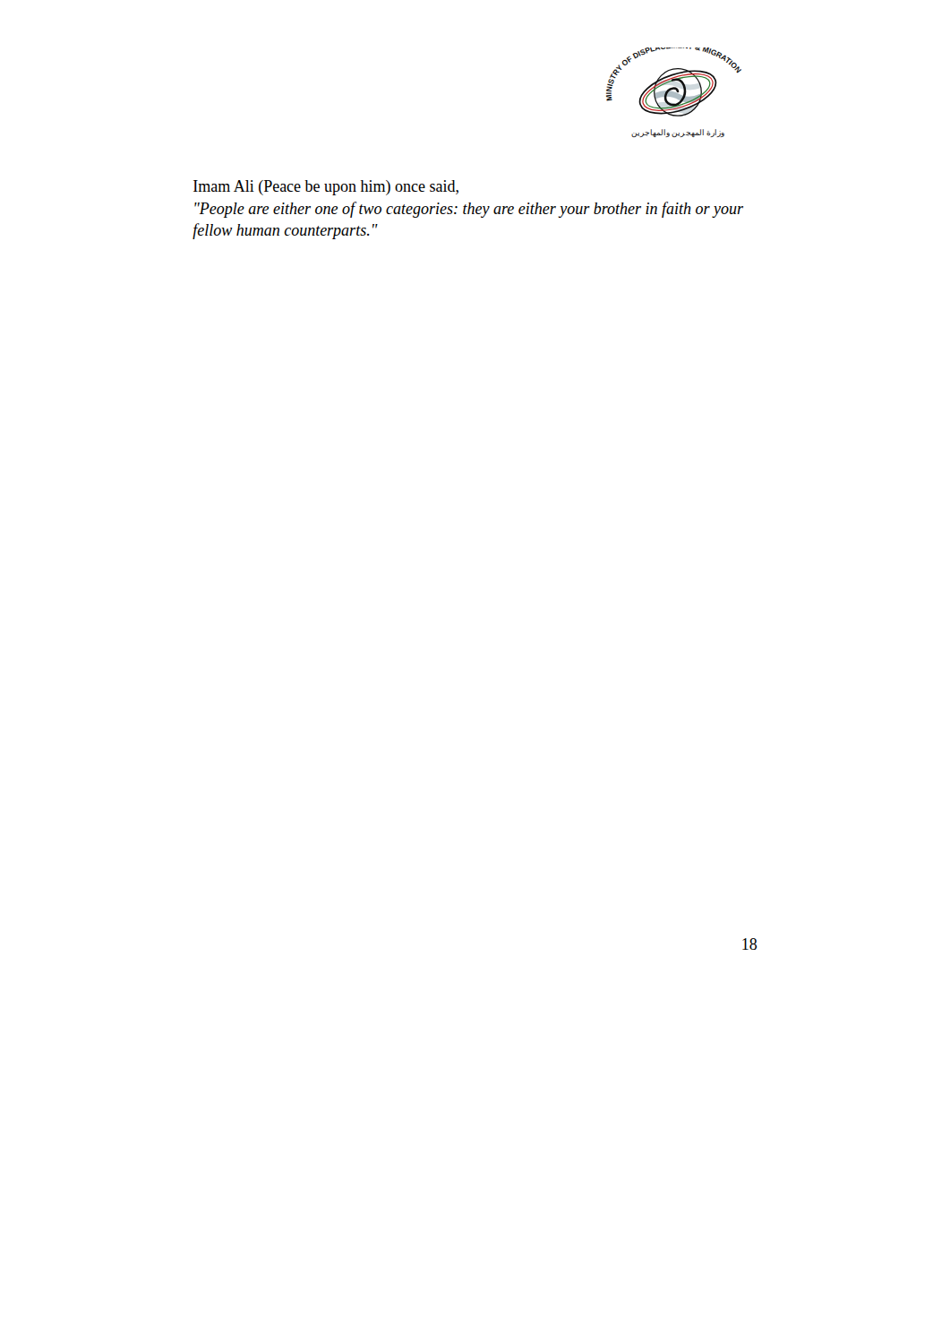Imam Ali (Peace be upon him) once said,
"People are either one of two categories: they are either your brother in faith or your fellow human counterparts."
18